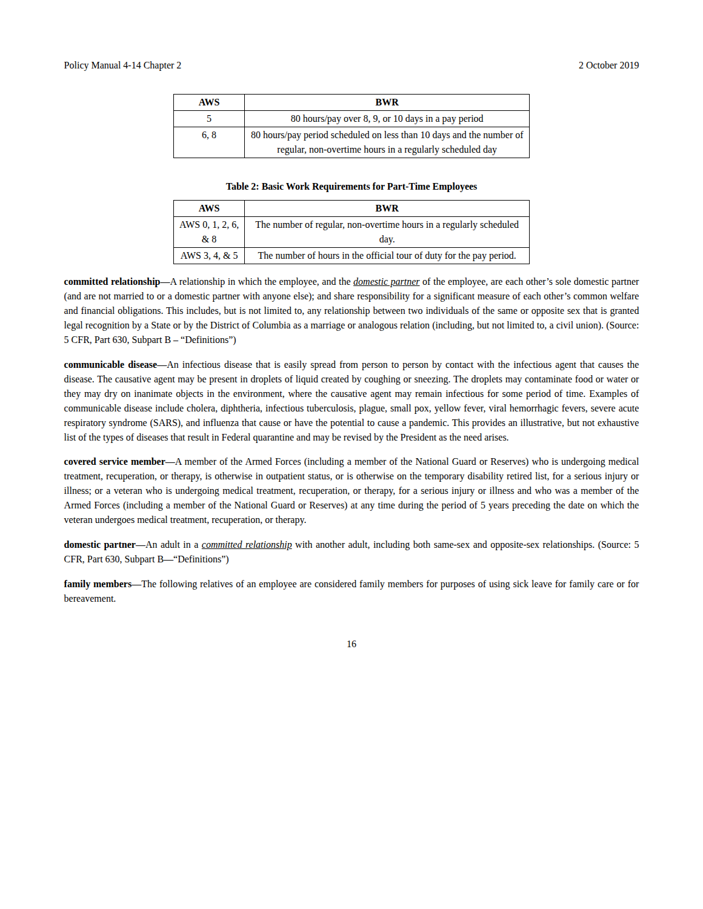Policy Manual 4-14 Chapter 2 2 October 2019
| AWS | BWR |
| --- | --- |
| 5 | 80 hours/pay over 8, 9, or 10 days in a pay period |
| 6, 8 | 80 hours/pay period scheduled on less than 10 days and the number of regular, non-overtime hours in a regularly scheduled day |
Table 2: Basic Work Requirements for Part-Time Employees
| AWS | BWR |
| --- | --- |
| AWS 0, 1, 2, 6, & 8 | The number of regular, non-overtime hours in a regularly scheduled day. |
| AWS 3, 4, & 5 | The number of hours in the official tour of duty for the pay period. |
committed relationship—A relationship in which the employee, and the domestic partner of the employee, are each other’s sole domestic partner (and are not married to or a domestic partner with anyone else); and share responsibility for a significant measure of each other’s common welfare and financial obligations. This includes, but is not limited to, any relationship between two individuals of the same or opposite sex that is granted legal recognition by a State or by the District of Columbia as a marriage or analogous relation (including, but not limited to, a civil union). (Source: 5 CFR, Part 630, Subpart B – “Definitions”)
communicable disease—An infectious disease that is easily spread from person to person by contact with the infectious agent that causes the disease. The causative agent may be present in droplets of liquid created by coughing or sneezing. The droplets may contaminate food or water or they may dry on inanimate objects in the environment, where the causative agent may remain infectious for some period of time. Examples of communicable disease include cholera, diphtheria, infectious tuberculosis, plague, small pox, yellow fever, viral hemorrhagic fevers, severe acute respiratory syndrome (SARS), and influenza that cause or have the potential to cause a pandemic. This provides an illustrative, but not exhaustive list of the types of diseases that result in Federal quarantine and may be revised by the President as the need arises.
covered service member—A member of the Armed Forces (including a member of the National Guard or Reserves) who is undergoing medical treatment, recuperation, or therapy, is otherwise in outpatient status, or is otherwise on the temporary disability retired list, for a serious injury or illness; or a veteran who is undergoing medical treatment, recuperation, or therapy, for a serious injury or illness and who was a member of the Armed Forces (including a member of the National Guard or Reserves) at any time during the period of 5 years preceding the date on which the veteran undergoes medical treatment, recuperation, or therapy.
domestic partner—An adult in a committed relationship with another adult, including both same-sex and opposite-sex relationships. (Source: 5 CFR, Part 630, Subpart B—“Definitions”)
family members—The following relatives of an employee are considered family members for purposes of using sick leave for family care or for bereavement.
16